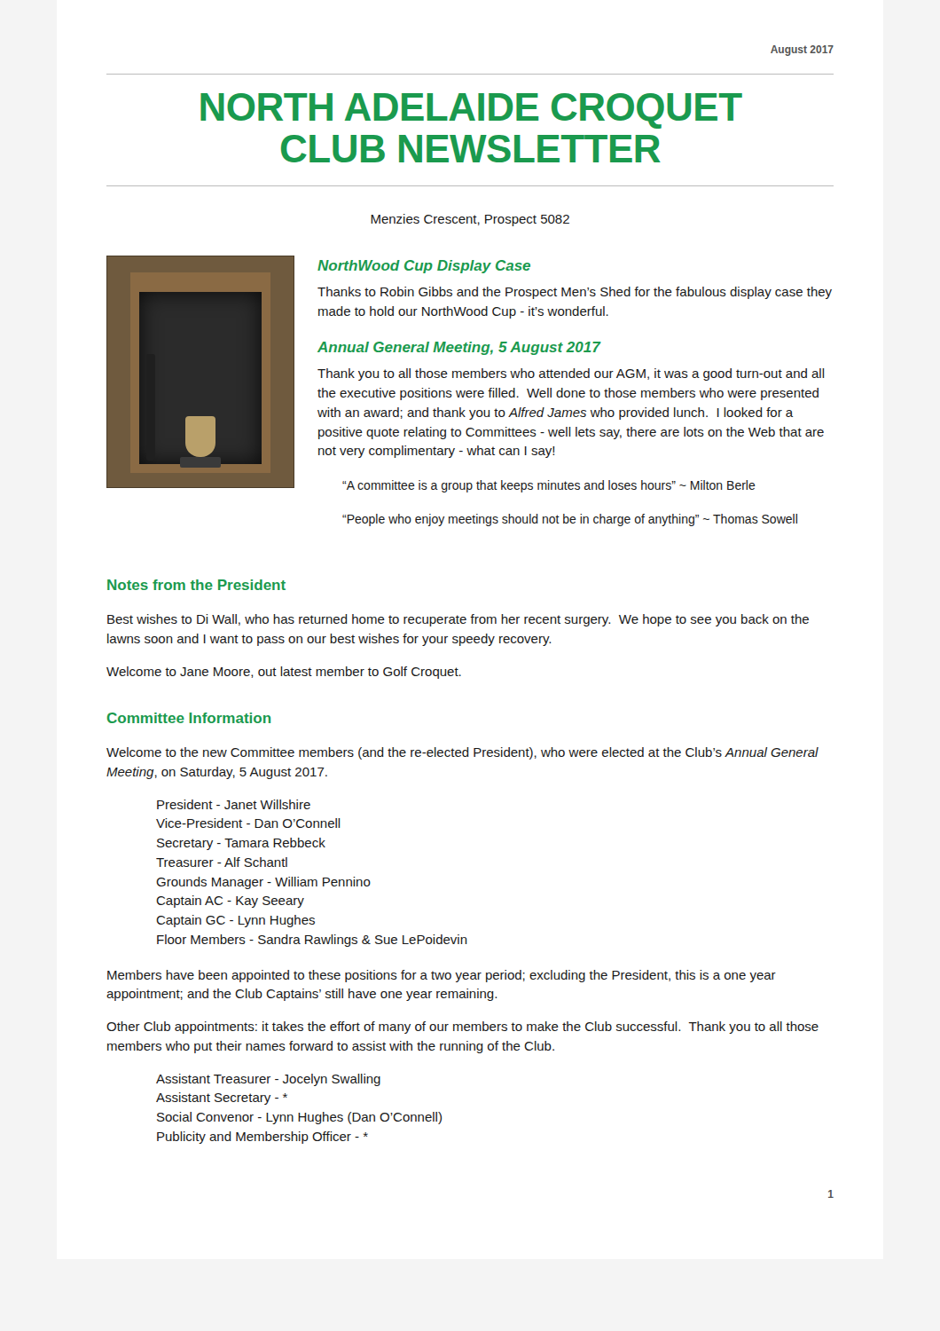August 2017
NORTH ADELAIDE CROQUET
CLUB NEWSLETTER
Menzies Crescent, Prospect 5082
NorthWood Cup Display Case
Thanks to Robin Gibbs and the Prospect Men’s Shed for the fabulous display case they made to hold our NorthWood Cup - it’s wonderful.
Annual General Meeting, 5 August 2017
Thank you to all those members who attended our AGM, it was a good turn-out and all the executive positions were filled. Well done to those members who were presented with an award; and thank you to Alfred James who provided lunch. I looked for a positive quote relating to Committees - well lets say, there are lots on the Web that are not very complimentary - what can I say!
“A committee is a group that keeps minutes and loses hours” ~ Milton Berle
“People who enjoy meetings should not be in charge of anything” ~ Thomas Sowell
Notes from the President
Best wishes to Di Wall, who has returned home to recuperate from her recent surgery. We hope to see you back on the lawns soon and I want to pass on our best wishes for your speedy recovery.
Welcome to Jane Moore, out latest member to Golf Croquet.
Committee Information
Welcome to the new Committee members (and the re-elected President), who were elected at the Club’s Annual General Meeting, on Saturday, 5 August 2017.
President - Janet Willshire
Vice-President - Dan O’Connell
Secretary - Tamara Rebbeck
Treasurer - Alf Schantl
Grounds Manager - William Pennino
Captain AC - Kay Seeary
Captain GC - Lynn Hughes
Floor Members - Sandra Rawlings & Sue LePoidevin
Members have been appointed to these positions for a two year period; excluding the President, this is a one year appointment; and the Club Captains’ still have one year remaining.
Other Club appointments: it takes the effort of many of our members to make the Club successful. Thank you to all those members who put their names forward to assist with the running of the Club.
Assistant Treasurer - Jocelyn Swalling
Assistant Secretary - *
Social Convenor - Lynn Hughes (Dan O’Connell)
Publicity and Membership Officer - *
1